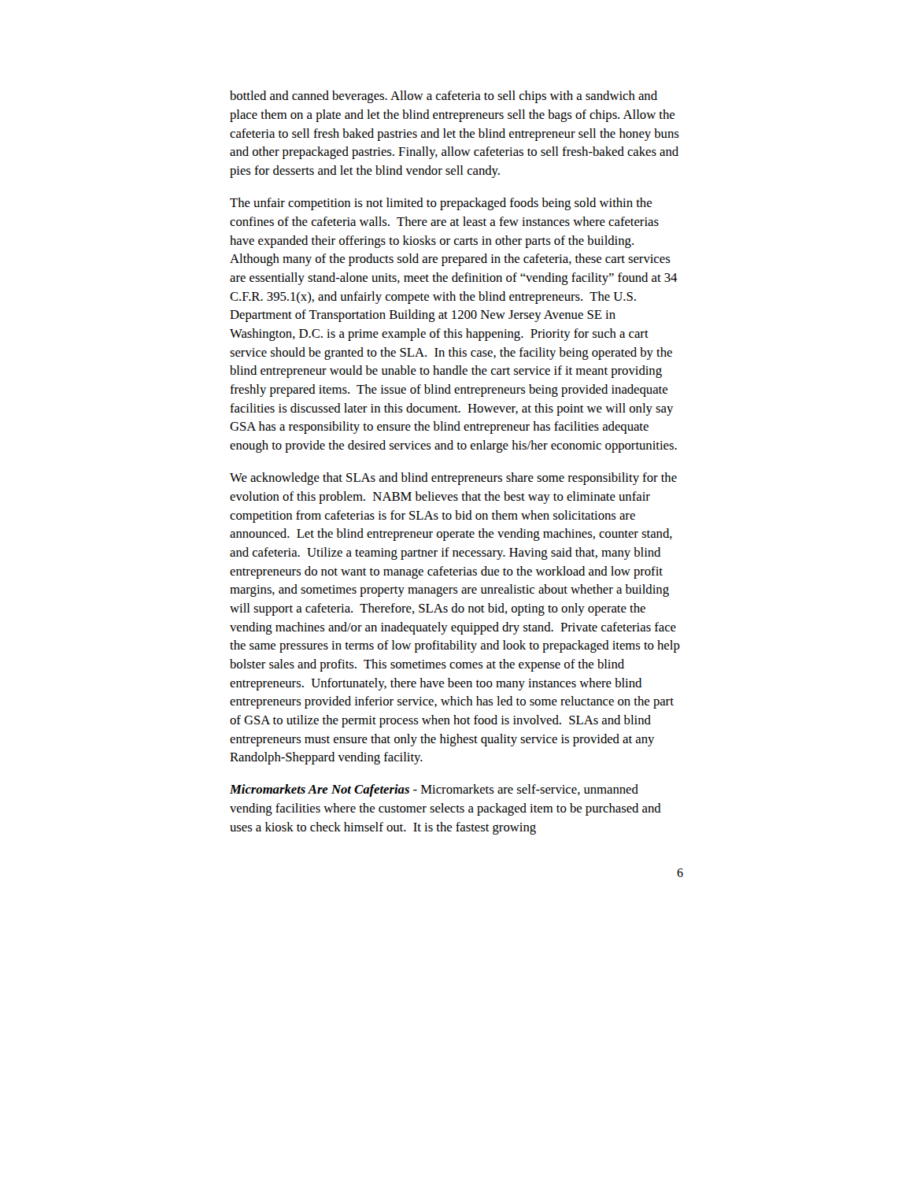bottled and canned beverages. Allow a cafeteria to sell chips with a sandwich and place them on a plate and let the blind entrepreneurs sell the bags of chips. Allow the cafeteria to sell fresh baked pastries and let the blind entrepreneur sell the honey buns and other prepackaged pastries. Finally, allow cafeterias to sell fresh-baked cakes and pies for desserts and let the blind vendor sell candy.
The unfair competition is not limited to prepackaged foods being sold within the confines of the cafeteria walls. There are at least a few instances where cafeterias have expanded their offerings to kiosks or carts in other parts of the building. Although many of the products sold are prepared in the cafeteria, these cart services are essentially stand-alone units, meet the definition of “vending facility” found at 34 C.F.R. 395.1(x), and unfairly compete with the blind entrepreneurs. The U.S. Department of Transportation Building at 1200 New Jersey Avenue SE in Washington, D.C. is a prime example of this happening. Priority for such a cart service should be granted to the SLA. In this case, the facility being operated by the blind entrepreneur would be unable to handle the cart service if it meant providing freshly prepared items. The issue of blind entrepreneurs being provided inadequate facilities is discussed later in this document. However, at this point we will only say GSA has a responsibility to ensure the blind entrepreneur has facilities adequate enough to provide the desired services and to enlarge his/her economic opportunities.
We acknowledge that SLAs and blind entrepreneurs share some responsibility for the evolution of this problem. NABM believes that the best way to eliminate unfair competition from cafeterias is for SLAs to bid on them when solicitations are announced. Let the blind entrepreneur operate the vending machines, counter stand, and cafeteria. Utilize a teaming partner if necessary. Having said that, many blind entrepreneurs do not want to manage cafeterias due to the workload and low profit margins, and sometimes property managers are unrealistic about whether a building will support a cafeteria. Therefore, SLAs do not bid, opting to only operate the vending machines and/or an inadequately equipped dry stand. Private cafeterias face the same pressures in terms of low profitability and look to prepackaged items to help bolster sales and profits. This sometimes comes at the expense of the blind entrepreneurs. Unfortunately, there have been too many instances where blind entrepreneurs provided inferior service, which has led to some reluctance on the part of GSA to utilize the permit process when hot food is involved. SLAs and blind entrepreneurs must ensure that only the highest quality service is provided at any Randolph-Sheppard vending facility.
Micromarkets Are Not Cafeterias - Micromarkets are self-service, unmanned vending facilities where the customer selects a packaged item to be purchased and uses a kiosk to check himself out. It is the fastest growing
6